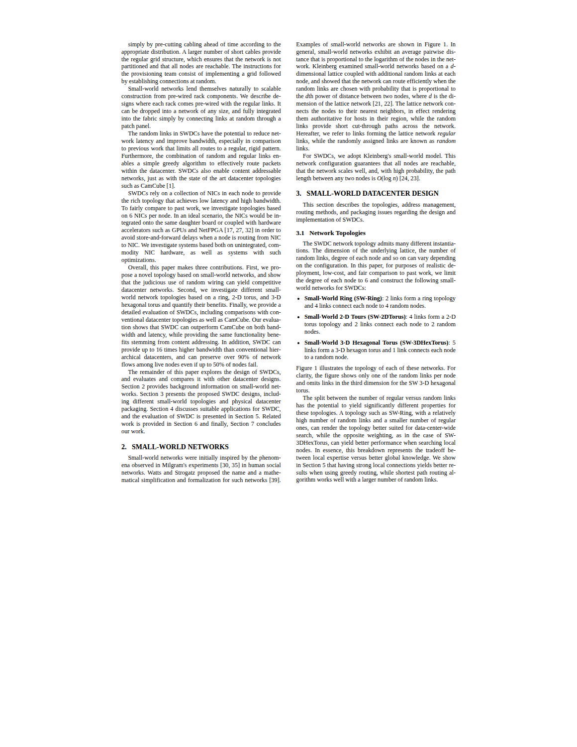simply by pre-cutting cabling ahead of time according to the appropriate distribution. A larger number of short cables provide the regular grid structure, which ensures that the network is not partitioned and that all nodes are reachable. The instructions for the provisioning team consist of implementing a grid followed by establishing connections at random.
Small-world networks lend themselves naturally to scalable construction from pre-wired rack components. We describe designs where each rack comes pre-wired with the regular links. It can be dropped into a network of any size, and fully integrated into the fabric simply by connecting links at random through a patch panel.
The random links in SWDCs have the potential to reduce network latency and improve bandwidth, especially in comparison to previous work that limits all routes to a regular, rigid pattern. Furthermore, the combination of random and regular links enables a simple greedy algorithm to effectively route packets within the datacenter. SWDCs also enable content addressable networks, just as with the state of the art datacenter topologies such as CamCube [1].
SWDCs rely on a collection of NICs in each node to provide the rich topology that achieves low latency and high bandwidth. To fairly compare to past work, we investigate topologies based on 6 NICs per node. In an ideal scenario, the NICs would be integrated onto the same daughter board or coupled with hardware accelerators such as GPUs and NetFPGA [17, 27, 32] in order to avoid store-and-forward delays when a node is routing from NIC to NIC. We investigate systems based both on unintegrated, commodity NIC hardware, as well as systems with such optimizations.
Overall, this paper makes three contributions. First, we propose a novel topology based on small-world networks, and show that the judicious use of random wiring can yield competitive datacenter networks. Second, we investigate different small-world network topologies based on a ring, 2-D torus, and 3-D hexagonal torus and quantify their benefits. Finally, we provide a detailed evaluation of SWDCs, including comparisons with conventional datacenter topologies as well as CamCube. Our evaluation shows that SWDC can outperform CamCube on both bandwidth and latency, while providing the same functionality benefits stemming from content addressing. In addition, SWDC can provide up to 16 times higher bandwidth than conventional hierarchical datacenters, and can preserve over 90% of network flows among live nodes even if up to 50% of nodes fail.
The remainder of this paper explores the design of SWDCs, and evaluates and compares it with other datacenter designs. Section 2 provides background information on small-world networks. Section 3 presents the proposed SWDC designs, including different small-world topologies and physical datacenter packaging. Section 4 discusses suitable applications for SWDC, and the evaluation of SWDC is presented in Section 5. Related work is provided in Section 6 and finally, Section 7 concludes our work.
2. SMALL-WORLD NETWORKS
Small-world networks were initially inspired by the phenomena observed in Milgram's experiments [30, 35] in human social networks. Watts and Strogatz proposed the name and a mathematical simplification and formalization for such networks [39]. Examples of small-world networks are shown in Figure 1. In general, small-world networks exhibit an average pairwise distance that is proportional to the logarithm of the nodes in the network. Kleinberg examined small-world networks based on a d-dimensional lattice coupled with additional random links at each node, and showed that the network can route efficiently when the random links are chosen with probability that is proportional to the dth power of distance between two nodes, where d is the dimension of the lattice network [21, 22]. The lattice network connects the nodes to their nearest neighbors, in effect rendering them authoritative for hosts in their region, while the random links provide short cut-through paths across the network. Hereafter, we refer to links forming the lattice network regular links, while the randomly assigned links are known as random links.
For SWDCs, we adopt Kleinberg's small-world model. This network configuration guarantees that all nodes are reachable, that the network scales well, and, with high probability, the path length between any two nodes is O(log n) [24, 23].
3. SMALL-WORLD DATACENTER DESIGN
This section describes the topologies, address management, routing methods, and packaging issues regarding the design and implementation of SWDCs.
3.1 Network Topologies
The SWDC network topology admits many different instantiations. The dimension of the underlying lattice, the number of random links, degree of each node and so on can vary depending on the configuration. In this paper, for purposes of realistic deployment, low-cost, and fair comparison to past work, we limit the degree of each node to 6 and construct the following small-world networks for SWDCs:
Small-World Ring (SW-Ring): 2 links form a ring topology and 4 links connect each node to 4 random nodes.
Small-World 2-D Tours (SW-2DTorus): 4 links form a 2-D torus topology and 2 links connect each node to 2 random nodes.
Small-World 3-D Hexagonal Torus (SW-3DHexTorus): 5 links form a 3-D hexagon torus and 1 link connects each node to a random node.
Figure 1 illustrates the topology of each of these networks. For clarity, the figure shows only one of the random links per node and omits links in the third dimension for the SW 3-D hexagonal torus.
The split between the number of regular versus random links has the potential to yield significantly different properties for these topologies. A topology such as SW-Ring, with a relatively high number of random links and a smaller number of regular ones, can render the topology better suited for data-center-wide search, while the opposite weighting, as in the case of SW-3DHexTorus, can yield better performance when searching local nodes. In essence, this breakdown represents the tradeoff between local expertise versus better global knowledge. We show in Section 5 that having strong local connections yields better results when using greedy routing, while shortest path routing algorithm works well with a larger number of random links.